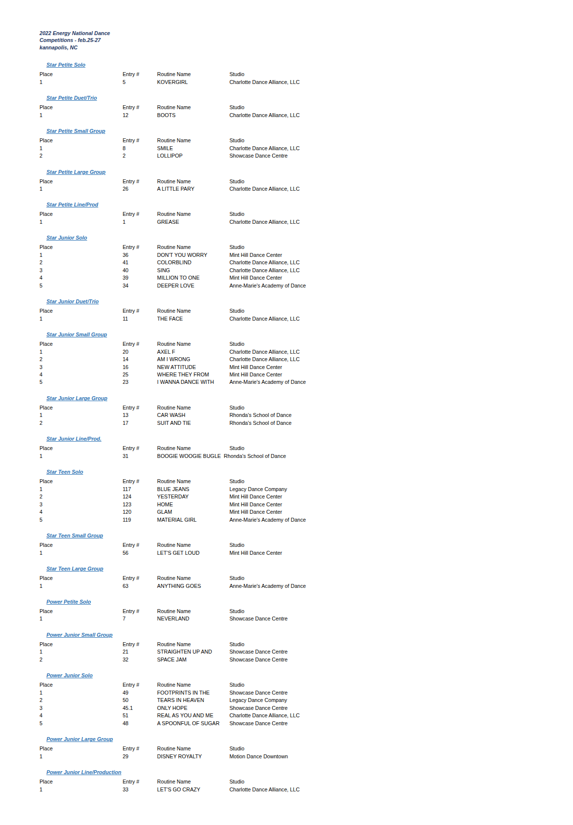2022 Energy National Dance
Competitions - feb.25-27
kannapolis, NC
Star Petite Solo
| Place | Entry # | Routine Name | Studio |
| 1 | 5 | KOVERGIRL | Charlotte Dance Alliance, LLC |
Star Petite Duet/Trio
| Place | Entry # | Routine Name | Studio |
| 1 | 12 | BOOTS | Charlotte Dance Alliance, LLC |
Star Petite Small Group
| Place | Entry # | Routine Name | Studio |
| 1 | 8 | SMILE | Charlotte Dance Alliance, LLC |
| 2 | 2 | LOLLIPOP | Showcase Dance Centre |
Star Petite Large Group
| Place | Entry # | Routine Name | Studio |
| 1 | 26 | A LITTLE PARY | Charlotte Dance Alliance, LLC |
Star Petite Line/Prod
| Place | Entry # | Routine Name | Studio |
| 1 | 1 | GREASE | Charlotte Dance Alliance, LLC |
Star Junior Solo
| Place | Entry # | Routine Name | Studio |
| 1 | 36 | DON'T YOU WORRY | Mint Hill Dance Center |
| 2 | 41 | COLORBLIND | Charlotte Dance Alliance, LLC |
| 3 | 40 | SING | Charlotte Dance Alliance, LLC |
| 4 | 39 | MILLION TO ONE | Mint Hill Dance Center |
| 5 | 34 | DEEPER LOVE | Anne-Marie's Academy of Dance |
Star Junior Duet/Trio
| Place | Entry # | Routine Name | Studio |
| 1 | 11 | THE FACE | Charlotte Dance Alliance, LLC |
Star Junior Small Group
| Place | Entry # | Routine Name | Studio |
| 1 | 20 | AXEL F | Charlotte Dance Alliance, LLC |
| 2 | 14 | AM I WRONG | Charlotte Dance Alliance, LLC |
| 3 | 16 | NEW ATTITUDE | Mint Hill Dance Center |
| 4 | 25 | WHERE THEY FROM | Mint Hill Dance Center |
| 5 | 23 | I WANNA DANCE WITH | Anne-Marie's Academy of Dance |
Star Junior Large Group
| Place | Entry # | Routine Name | Studio |
| 1 | 13 | CAR WASH | Rhonda's School of Dance |
| 2 | 17 | SUIT AND TIE | Rhonda's School of Dance |
Star Junior Line/Prod.
| Place | Entry # | Routine Name | Studio |
| 1 | 31 | BOOGIE WOOGIE BUGLE Rhonda's School of Dance |
Star Teen Solo
| Place | Entry # | Routine Name | Studio |
| 1 | 117 | BLUE JEANS | Legacy Dance Company |
| 2 | 124 | YESTERDAY | Mint Hill Dance Center |
| 3 | 123 | HOME | Mint Hill Dance Center |
| 4 | 120 | GLAM | Mint Hill Dance Center |
| 5 | 119 | MATERIAL GIRL | Anne-Marie's Academy of Dance |
Star Teen Small Group
| Place | Entry # | Routine Name | Studio |
| 1 | 56 | LET'S GET LOUD | Mint Hill Dance Center |
Star Teen Large Group
| Place | Entry # | Routine Name | Studio |
| 1 | 63 | ANYTHING GOES | Anne-Marie's Academy of Dance |
Power Petite Solo
| Place | Entry # | Routine Name | Studio |
| 1 | 7 | NEVERLAND | Showcase Dance Centre |
Power Junior Small Group
| Place | Entry # | Routine Name | Studio |
| 1 | 21 | STRAIGHTEN UP AND | Showcase Dance Centre |
| 2 | 32 | SPACE JAM | Showcase Dance Centre |
Power Junior Solo
| Place | Entry # | Routine Name | Studio |
| 1 | 49 | FOOTPRINTS IN THE | Showcase Dance Centre |
| 2 | 50 | TEARS IN HEAVEN | Legacy Dance Company |
| 3 | 45.1 | ONLY HOPE | Showcase Dance Centre |
| 4 | 51 | REAL AS YOU AND ME | Charlotte Dance Alliance, LLC |
| 5 | 48 | A SPOONFUL OF SUGAR | Showcase Dance Centre |
Power Junior Large Group
| Place | Entry # | Routine Name | Studio |
| 1 | 29 | DISNEY ROYALTY | Motion Dance Downtown |
Power Junior Line/Production
| Place | Entry # | Routine Name | Studio |
| 1 | 33 | LET'S GO CRAZY | Charlotte Dance Alliance, LLC |